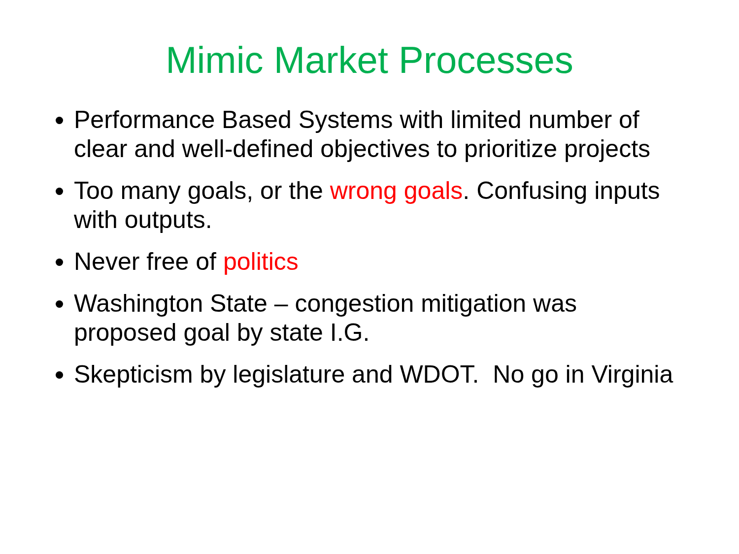Mimic Market Processes
Performance Based Systems with limited number of clear and well-defined objectives to prioritize projects
Too many goals, or the wrong goals. Confusing inputs with outputs.
Never free of politics
Washington State – congestion mitigation was proposed goal by state I.G.
Skepticism by legislature and WDOT. No go in Virginia